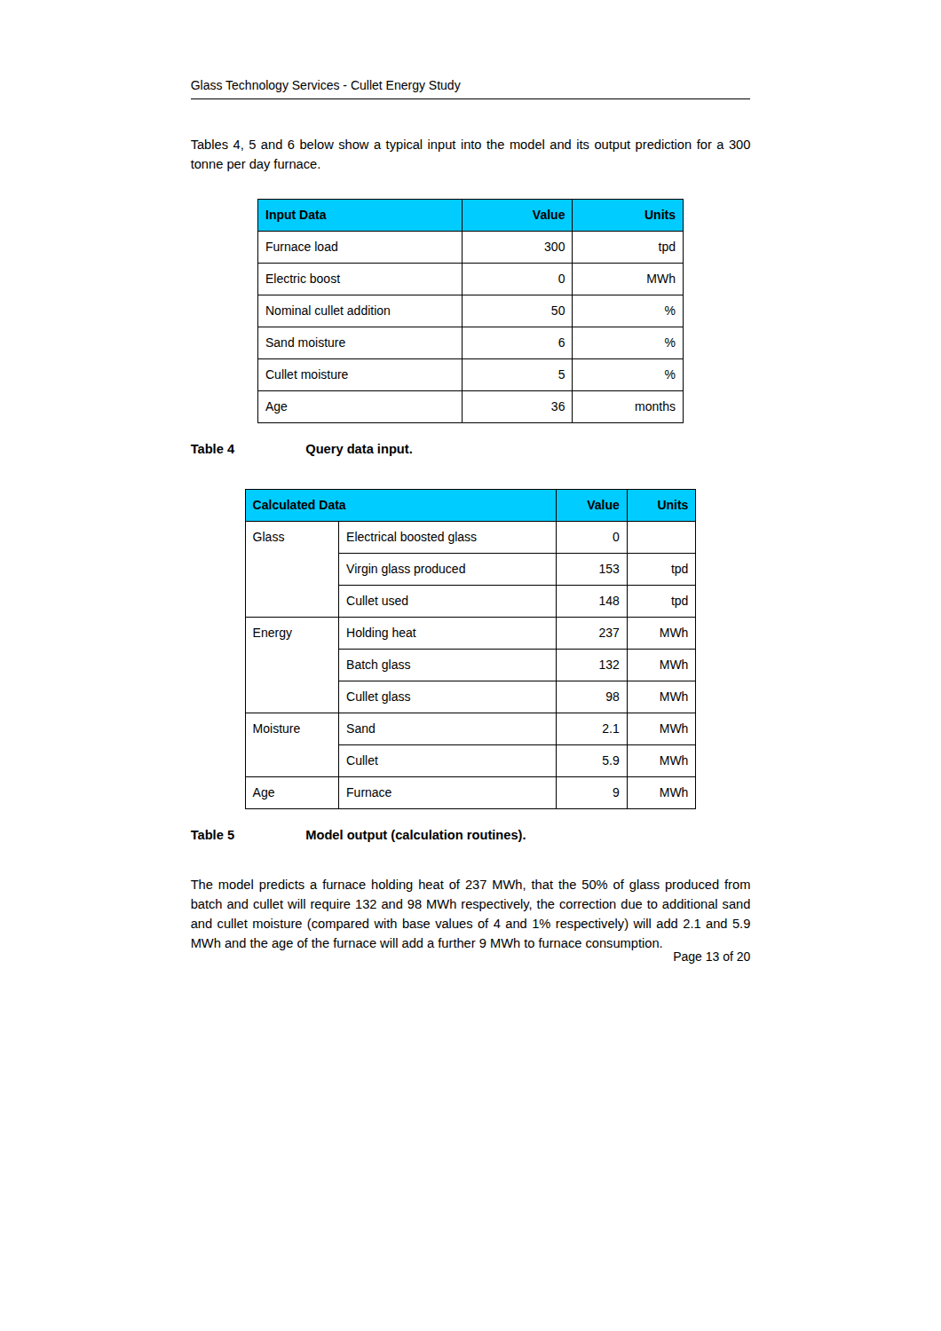Glass Technology Services - Cullet Energy Study
Tables 4, 5 and 6 below show a typical input into the model and its output prediction for a 300 tonne per day furnace.
| Input Data | Value | Units |
| --- | --- | --- |
| Furnace load | 300 | tpd |
| Electric boost | 0 | MWh |
| Nominal cullet addition | 50 | % |
| Sand moisture | 6 | % |
| Cullet moisture | 5 | % |
| Age | 36 | months |
Table 4 Query data input.
| Calculated Data | Value | Units |
| --- | --- | --- |
| Glass | Electrical boosted glass | 0 | |
| Virgin glass produced | 153 | tpd |
| Cullet used | 148 | tpd |
| Energy | Holding heat | 237 | MWh |
| Batch glass | 132 | MWh |
| Cullet glass | 98 | MWh |
| Moisture | Sand | 2.1 | MWh |
| Cullet | 5.9 | MWh |
| Age | Furnace | 9 | MWh |
Table 5 Model output (calculation routines).
The model predicts a furnace holding heat of 237 MWh, that the 50% of glass produced from batch and cullet will require 132 and 98 MWh respectively, the correction due to additional sand and cullet moisture (compared with base values of 4 and 1% respectively) will add 2.1 and 5.9 MWh and the age of the furnace will add a further 9 MWh to furnace consumption.
Page 13 of 20